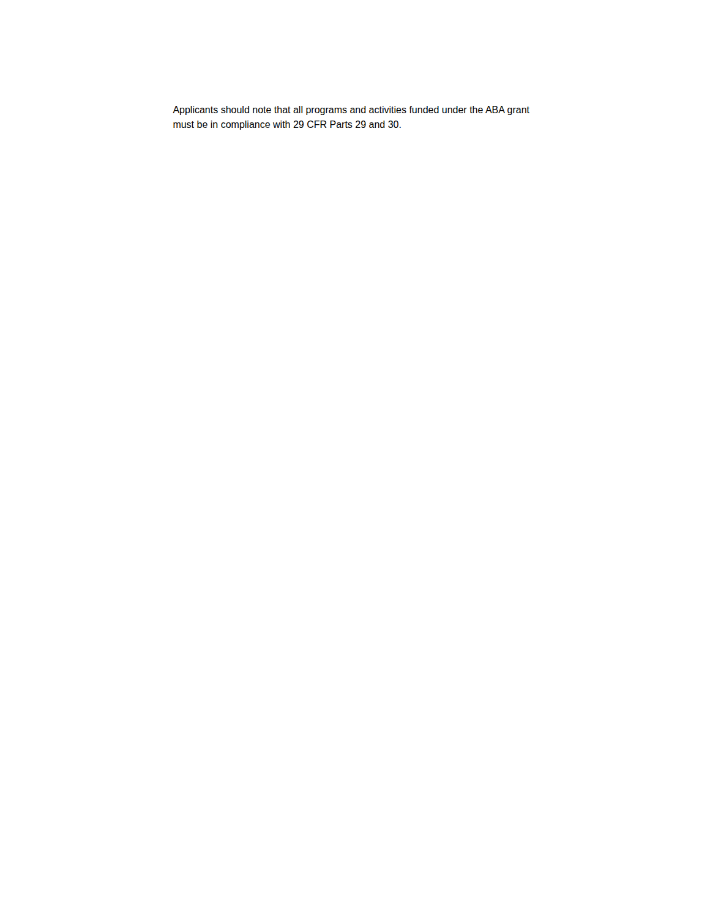Applicants should note that all programs and activities funded under the ABA grant must be in compliance with 29 CFR Parts 29 and 30.